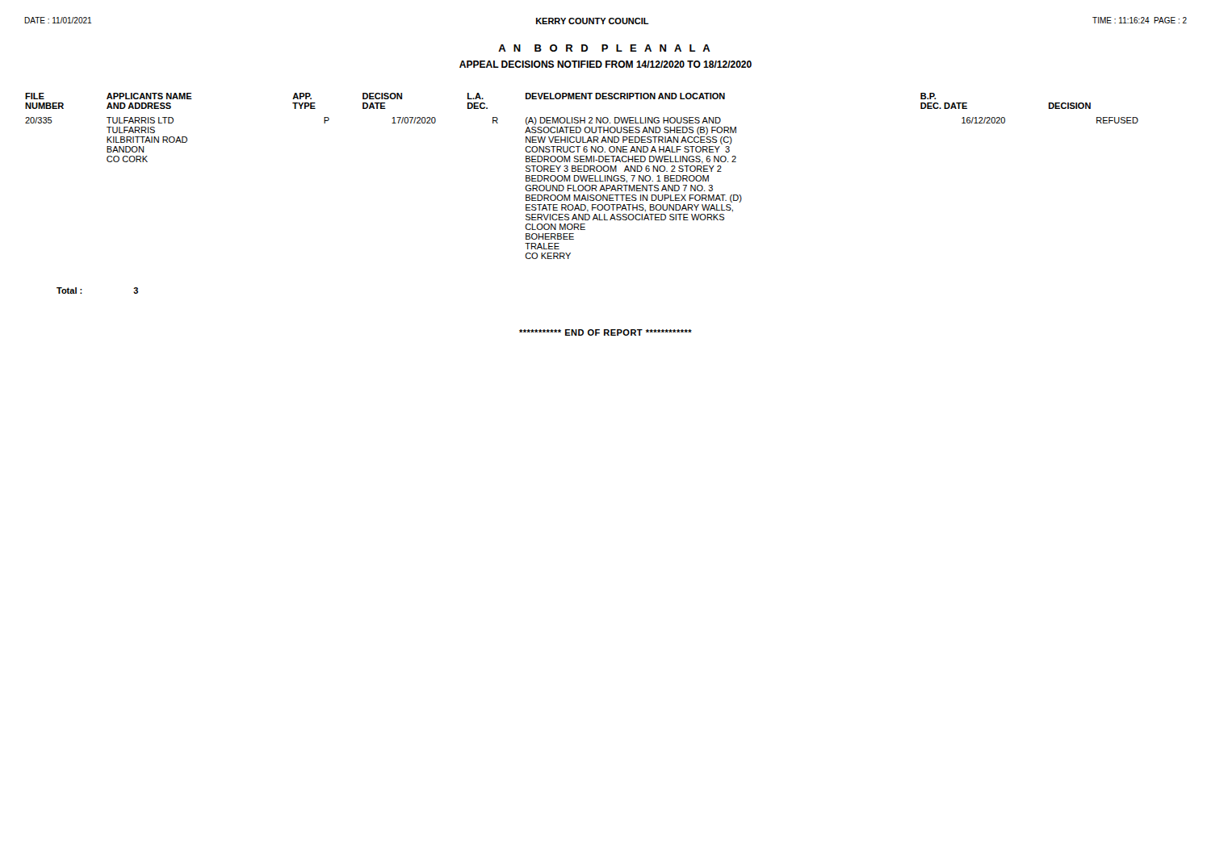DATE : 11/01/2021
KERRY COUNTY COUNCIL
TIME : 11:16:24 PAGE : 2
A N B O R D P L E A N A L A
APPEAL DECISIONS NOTIFIED FROM 14/12/2020 TO 18/12/2020
| FILE NUMBER | APPLICANTS NAME AND ADDRESS | APP. TYPE | DECISON DATE | L.A. DEC. | DEVELOPMENT DESCRIPTION AND LOCATION | B.P. DEC. DATE | DECISION |
| --- | --- | --- | --- | --- | --- | --- | --- |
| 20/335 | TULFARRIS LTD TULFARRIS KILBRITTAIN ROAD BANDON CO CORK | P | 17/07/2020 | R | (A) DEMOLISH 2 NO. DWELLING HOUSES AND ASSOCIATED OUTHOUSES AND SHEDS (B) FORM NEW VEHICULAR AND PEDESTRIAN ACCESS (C) CONSTRUCT 6 NO. ONE AND A HALF STOREY 3 BEDROOM SEMI-DETACHED DWELLINGS, 6 NO. 2 STOREY 3 BEDROOM AND 6 NO. 2 STOREY 2 BEDROOM DWELLINGS, 7 NO. 1 BEDROOM GROUND FLOOR APARTMENTS AND 7 NO. 3 BEDROOM MAISONETTES IN DUPLEX FORMAT. (D) ESTATE ROAD, FOOTPATHS, BOUNDARY WALLS, SERVICES AND ALL ASSOCIATED SITE WORKS CLOON MORE BOHERBEE TRALEE CO KERRY | 16/12/2020 | REFUSED |
Total : 3
*********** END OF REPORT ************